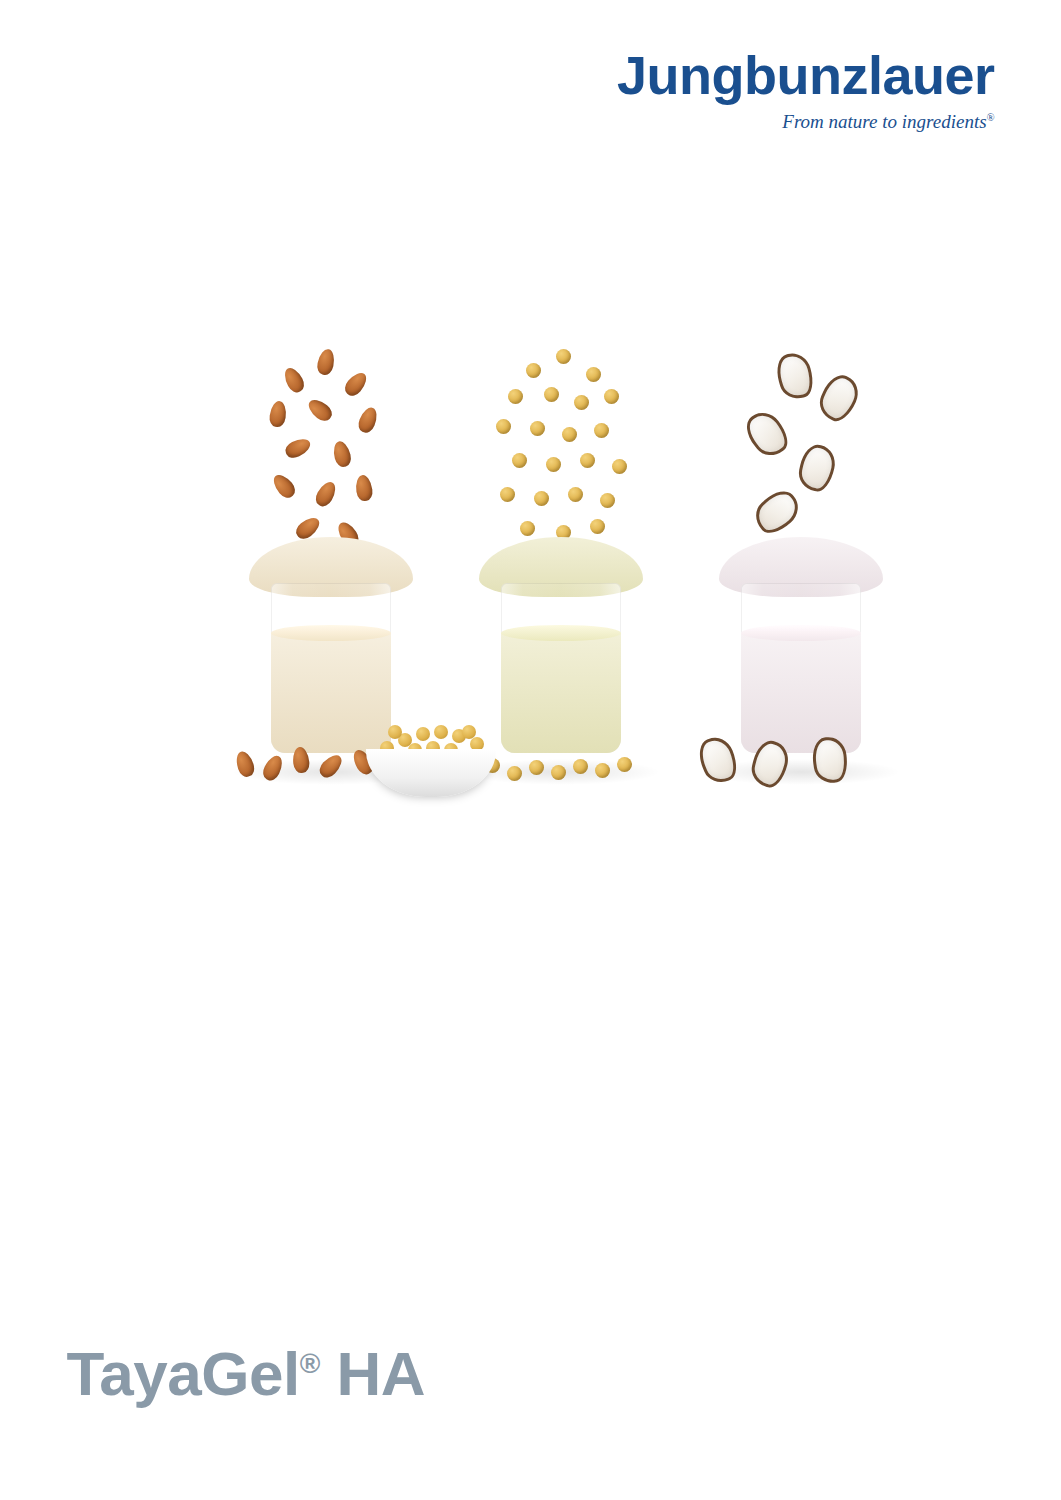Jungbunzlauer
From nature to ingredients®
TayaGel® HA